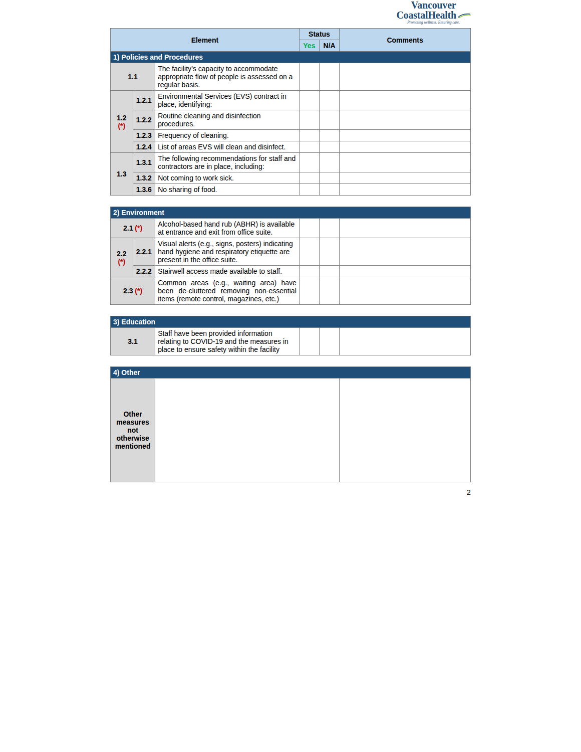Vancouver
CoastalHealth
Promoting wellness. Ensuring care.
| Element | Status | Comments |
| Yes | N/A |
| 1) Policies and Procedures |
| 1.1 | The facility’s capacity to accommodate appropriate flow of people is assessed on a regular basis. | | | |
| 1.2 (*) | 1.2.1 | Environmental Services (EVS) contract in place, identifying: | | | |
| 1.2.2 | Routine cleaning and disinfection procedures. | | | |
| 1.2.3 | Frequency of cleaning. | | | |
| 1.2.4 | List of areas EVS will clean and disinfect. | | | |
| 1.3 | 1.3.1 | The following recommendations for staff and contractors are in place, including: | | | |
| 1.3.2 | Not coming to work sick. | | | |
| 1.3.6 | No sharing of food. | | | |
| 2) Environment |
| 2.1 (*) | Alcohol-based hand rub (ABHR) is available at entrance and exit from office suite. | | | |
| 2.2 (*) | 2.2.1 | Visual alerts (e.g., signs, posters) indicating hand hygiene and respiratory etiquette are present in the office suite. | | | |
| 2.2.2 | Stairwell access made available to staff. | | | |
| 2.3 (*) | Common areas (e.g., waiting area) have been de-cluttered removing non-essential items (remote control, magazines, etc.) | | | |
| 3) Education |
| 3.1 | Staff have been provided information relating to COVID-19 and the measures in place to ensure safety within the facility | | | |
| 4) Other |
| Other measures not otherwise mentioned | | |
2